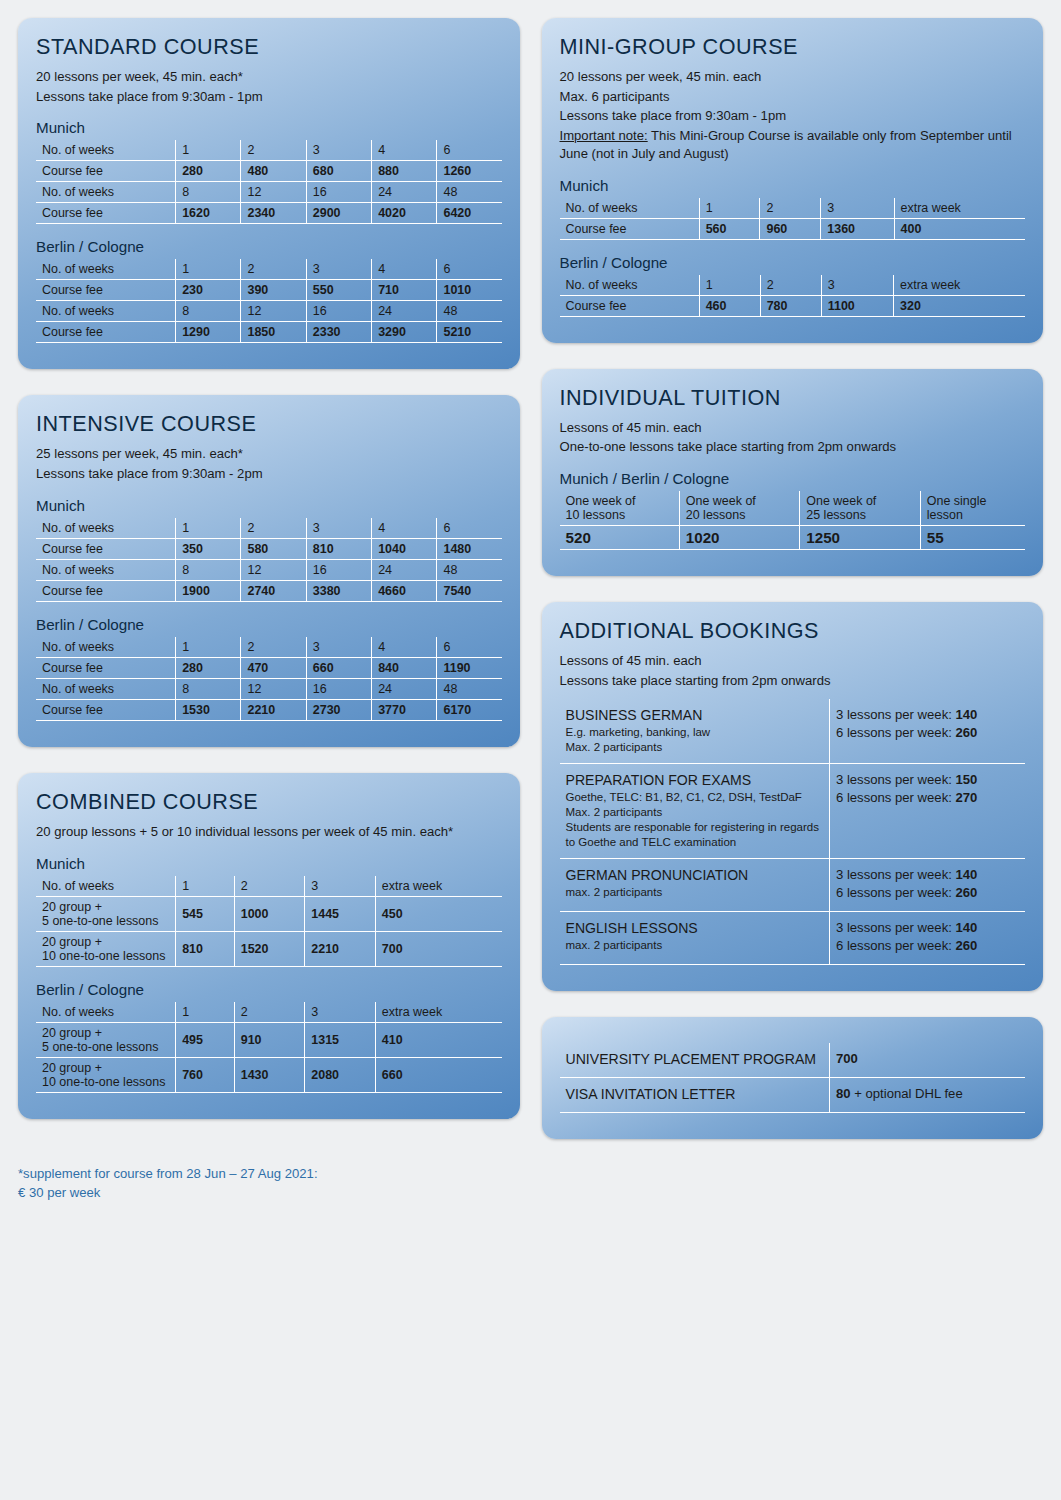STANDARD COURSE
20 lessons per week, 45 min. each*
Lessons take place from 9:30am - 1pm
Munich
| No. of weeks | 1 | 2 | 3 | 4 | 6 |
| Course fee | 280 | 480 | 680 | 880 | 1260 |
| No. of weeks | 8 | 12 | 16 | 24 | 48 |
| Course fee | 1620 | 2340 | 2900 | 4020 | 6420 |
Berlin / Cologne
| No. of weeks | 1 | 2 | 3 | 4 | 6 |
| Course fee | 230 | 390 | 550 | 710 | 1010 |
| No. of weeks | 8 | 12 | 16 | 24 | 48 |
| Course fee | 1290 | 1850 | 2330 | 3290 | 5210 |
INTENSIVE COURSE
25 lessons per week, 45 min. each*
Lessons take place from 9:30am - 2pm
Munich
| No. of weeks | 1 | 2 | 3 | 4 | 6 |
| Course fee | 350 | 580 | 810 | 1040 | 1480 |
| No. of weeks | 8 | 12 | 16 | 24 | 48 |
| Course fee | 1900 | 2740 | 3380 | 4660 | 7540 |
Berlin / Cologne
| No. of weeks | 1 | 2 | 3 | 4 | 6 |
| Course fee | 280 | 470 | 660 | 840 | 1190 |
| No. of weeks | 8 | 12 | 16 | 24 | 48 |
| Course fee | 1530 | 2210 | 2730 | 3770 | 6170 |
COMBINED COURSE
20 group lessons + 5 or 10 individual lessons per week of 45 min. each*
Munich
| No. of weeks | 1 | 2 | 3 | extra week |
| 20 group + 5 one-to-one lessons | 545 | 1000 | 1445 | 450 |
| 20 group + 10 one-to-one lessons | 810 | 1520 | 2210 | 700 |
Berlin / Cologne
| No. of weeks | 1 | 2 | 3 | extra week |
| 20 group + 5 one-to-one lessons | 495 | 910 | 1315 | 410 |
| 20 group + 10 one-to-one lessons | 760 | 1430 | 2080 | 660 |
MINI-GROUP COURSE
20 lessons per week, 45 min. each
Max. 6 participants
Lessons take place from 9:30am - 1pm
Important note: This Mini-Group Course is available only from September until June (not in July and August)
Munich
| No. of weeks | 1 | 2 | 3 | extra week |
| Course fee | 560 | 960 | 1360 | 400 |
Berlin / Cologne
| No. of weeks | 1 | 2 | 3 | extra week |
| Course fee | 460 | 780 | 1100 | 320 |
INDIVIDUAL TUITION
Lessons of 45 min. each
One-to-one lessons take place starting from 2pm onwards
Munich / Berlin / Cologne
| One week of 10 lessons | One week of 20 lessons | One week of 25 lessons | One single lesson |
| 520 | 1020 | 1250 | 55 |
ADDITIONAL BOOKINGS
Lessons of 45 min. each
Lessons take place starting from 2pm onwards
| BUSINESS GERMAN E.g. marketing, banking, law Max. 2 participants | 3 lessons per week: 140 6 lessons per week: 260 |
| PREPARATION FOR EXAMS Goethe, TELC: B1, B2, C1, C2, DSH, TestDaF Max. 2 participants Students are responable for registering in regards to Goethe and TELC examination | 3 lessons per week: 150 6 lessons per week: 270 |
| GERMAN PRONUNCIATION max. 2 participants | 3 lessons per week: 140 6 lessons per week: 260 |
| ENGLISH LESSONS max. 2 participants | 3 lessons per week: 140 6 lessons per week: 260 |
| UNIVERSITY PLACEMENT PROGRAM | 700 |
| VISA INVITATION LETTER | 80 + optional DHL fee |
*supplement for course from 28 Jun – 27 Aug 2021:
€ 30 per week